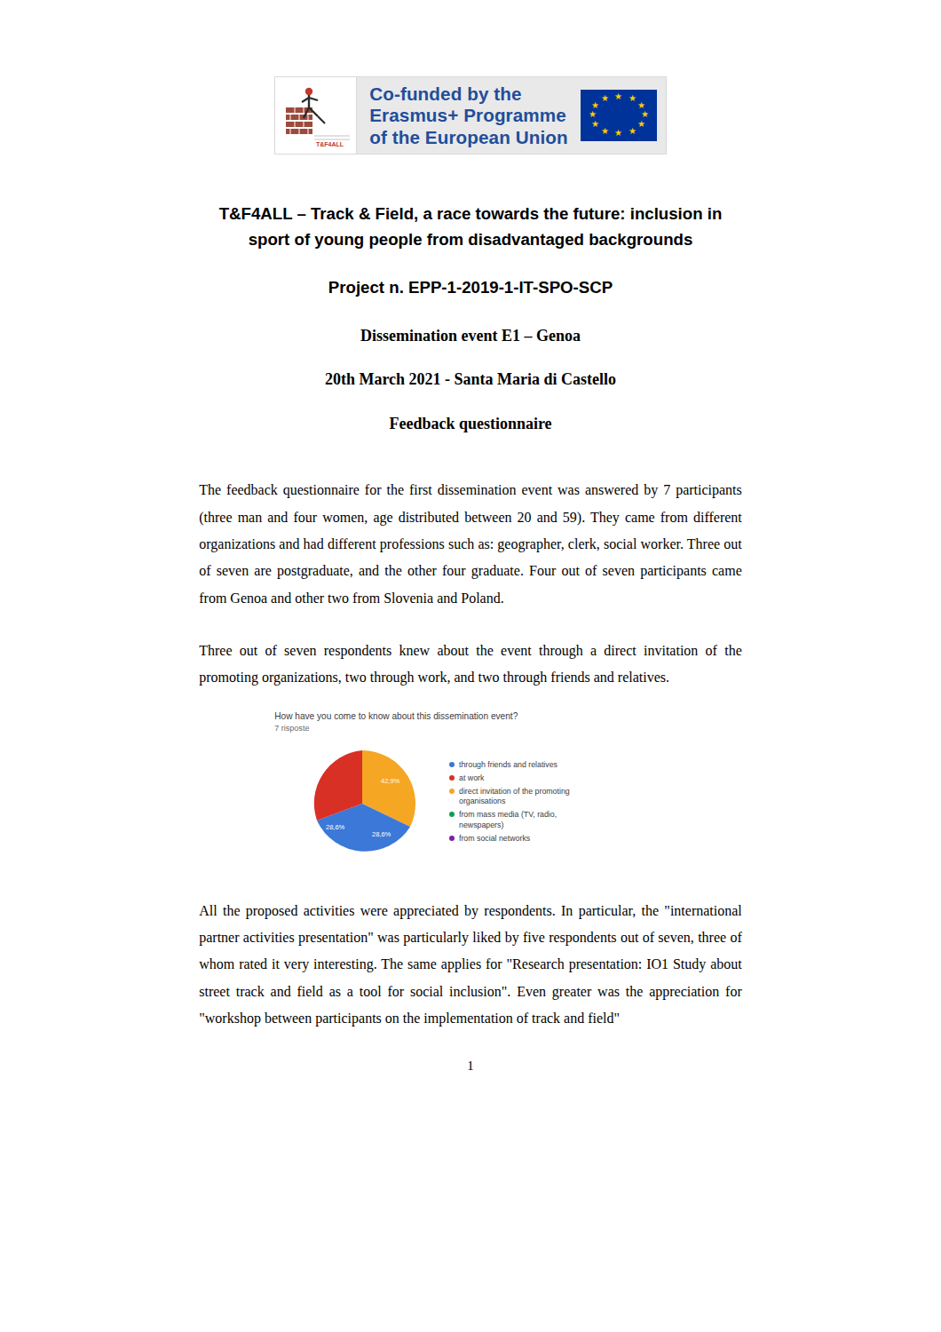T&F4ALL
Co-funded by the
Erasmus+ Programme
of the European Union
★ ★ ★ ★ ★ ★ ★ ★ ★ ★ ★ ★
T&F4ALL – Track & Field, a race towards the future: inclusion in sport of young people from disadvantaged backgrounds
Project n. EPP-1-2019-1-IT-SPO-SCP
Dissemination event E1 – Genoa
20th March 2021 - Santa Maria di Castello
Feedback questionnaire
The feedback questionnaire for the first dissemination event was answered by 7 participants (three man and four women, age distributed between 20 and 59). They came from different organizations and had different professions such as: geographer, clerk, social worker. Three out of seven are postgraduate, and the other four graduate. Four out of seven participants came from Genoa and other two from Slovenia and Poland.
Three out of seven respondents knew about the event through a direct invitation of the promoting organizations, two through work, and two through friends and relatives.
How have you come to know about this dissemination event?
7 risposte
42,9% 28,6% 28,6%
through friends and relatives
at work
direct invitation of the promoting organisations
from mass media (TV, radio, newspapers)
from social networks
All the proposed activities were appreciated by respondents. In particular, the "international partner activities presentation" was particularly liked by five respondents out of seven, three of whom rated it very interesting. The same applies for "Research presentation: IO1 Study about street track and field as a tool for social inclusion". Even greater was the appreciation for "workshop between participants on the implementation of track and field"
1